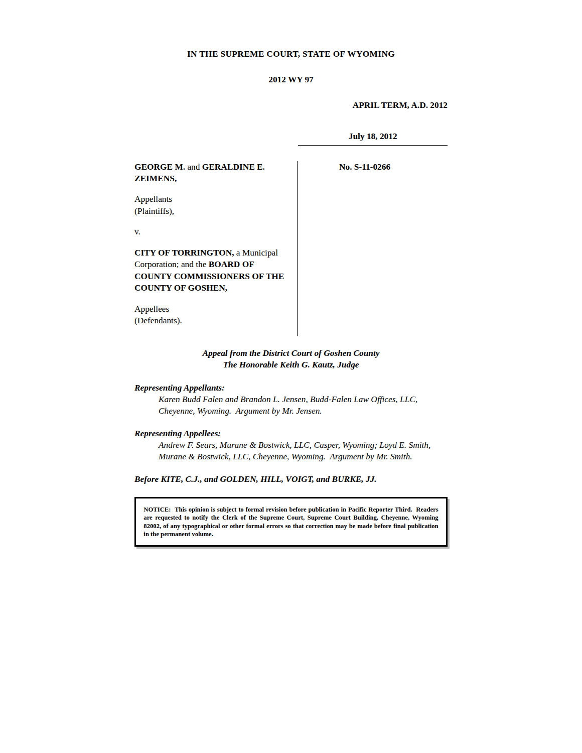IN THE SUPREME COURT, STATE OF WYOMING
2012 WY 97
APRIL TERM, A.D. 2012
July 18, 2012
| George M. and Geraldine E. Zeimens, Appellants (Plaintiffs), v. City of Torrington, a Municipal Corporation; and the Board of County Commissioners of the County of Goshen, Appellees (Defendants). | | No. S-11-0266 |
Appeal from the District Court of Goshen County
The Honorable Keith G. Kautz, Judge
Representing Appellants:
Karen Budd Falen and Brandon L. Jensen, Budd-Falen Law Offices, LLC, Cheyenne, Wyoming. Argument by Mr. Jensen.
Representing Appellees:
Andrew F. Sears, Murane & Bostwick, LLC, Casper, Wyoming; Loyd E. Smith, Murane & Bostwick, LLC, Cheyenne, Wyoming. Argument by Mr. Smith.
Before KITE, C.J., and GOLDEN, HILL, VOIGT, and BURKE, JJ.
NOTICE: This opinion is subject to formal revision before publication in Pacific Reporter Third. Readers are requested to notify the Clerk of the Supreme Court, Supreme Court Building, Cheyenne, Wyoming 82002, of any typographical or other formal errors so that correction may be made before final publication in the permanent volume.